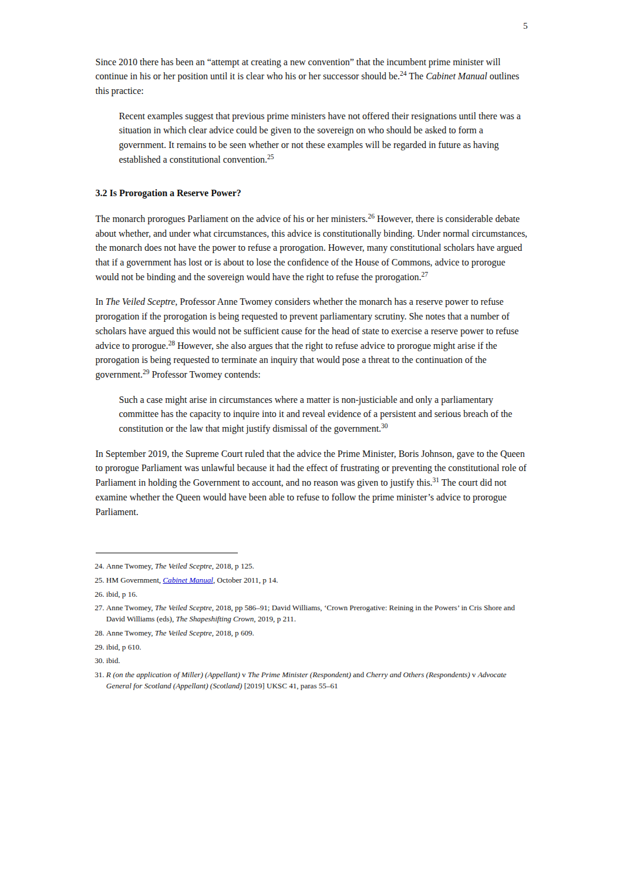5
Since 2010 there has been an “attempt at creating a new convention” that the incumbent prime minister will continue in his or her position until it is clear who his or her successor should be.24 The Cabinet Manual outlines this practice:
Recent examples suggest that previous prime ministers have not offered their resignations until there was a situation in which clear advice could be given to the sovereign on who should be asked to form a government. It remains to be seen whether or not these examples will be regarded in future as having established a constitutional convention.25
3.2 Is Prorogation a Reserve Power?
The monarch prorogues Parliament on the advice of his or her ministers.26 However, there is considerable debate about whether, and under what circumstances, this advice is constitutionally binding. Under normal circumstances, the monarch does not have the power to refuse a prorogation. However, many constitutional scholars have argued that if a government has lost or is about to lose the confidence of the House of Commons, advice to prorogue would not be binding and the sovereign would have the right to refuse the prorogation.27
In The Veiled Sceptre, Professor Anne Twomey considers whether the monarch has a reserve power to refuse prorogation if the prorogation is being requested to prevent parliamentary scrutiny. She notes that a number of scholars have argued this would not be sufficient cause for the head of state to exercise a reserve power to refuse advice to prorogue.28 However, she also argues that the right to refuse advice to prorogue might arise if the prorogation is being requested to terminate an inquiry that would pose a threat to the continuation of the government.29 Professor Twomey contends:
Such a case might arise in circumstances where a matter is non-justiciable and only a parliamentary committee has the capacity to inquire into it and reveal evidence of a persistent and serious breach of the constitution or the law that might justify dismissal of the government.30
In September 2019, the Supreme Court ruled that the advice the Prime Minister, Boris Johnson, gave to the Queen to prorogue Parliament was unlawful because it had the effect of frustrating or preventing the constitutional role of Parliament in holding the Government to account, and no reason was given to justify this.31 The court did not examine whether the Queen would have been able to refuse to follow the prime minister’s advice to prorogue Parliament.
Anne Twomey, The Veiled Sceptre, 2018, p 125.
HM Government, Cabinet Manual, October 2011, p 14.
ibid, p 16.
Anne Twomey, The Veiled Sceptre, 2018, pp 586–91; David Williams, ‘Crown Prerogative: Reining in the Powers’ in Cris Shore and David Williams (eds), The Shapeshifting Crown, 2019, p 211.
Anne Twomey, The Veiled Sceptre, 2018, p 609.
ibid, p 610.
ibid.
R (on the application of Miller) (Appellant) v The Prime Minister (Respondent) and Cherry and Others (Respondents) v Advocate General for Scotland (Appellant) (Scotland) [2019] UKSC 41, paras 55–61